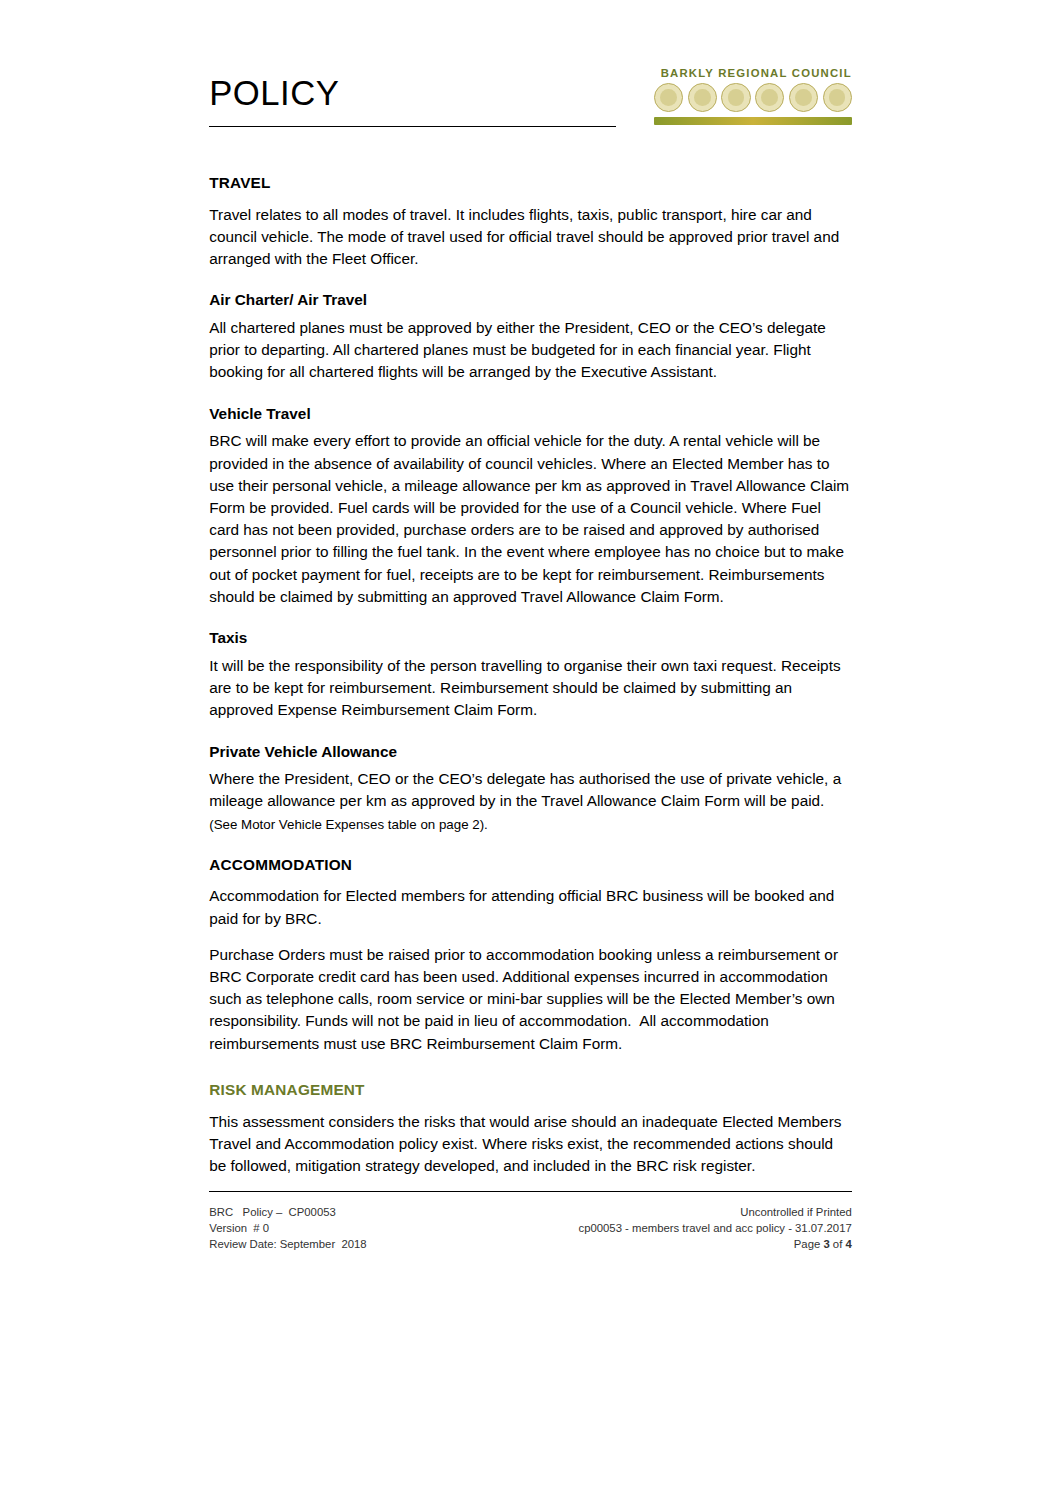POLICY
BARKLY REGIONAL COUNCIL
TRAVEL
Travel relates to all modes of travel. It includes flights, taxis, public transport, hire car and council vehicle. The mode of travel used for official travel should be approved prior travel and arranged with the Fleet Officer.
Air Charter/ Air Travel
All chartered planes must be approved by either the President, CEO or the CEO’s delegate prior to departing. All chartered planes must be budgeted for in each financial year. Flight booking for all chartered flights will be arranged by the Executive Assistant.
Vehicle Travel
BRC will make every effort to provide an official vehicle for the duty. A rental vehicle will be provided in the absence of availability of council vehicles. Where an Elected Member has to use their personal vehicle, a mileage allowance per km as approved in Travel Allowance Claim Form be provided. Fuel cards will be provided for the use of a Council vehicle. Where Fuel card has not been provided, purchase orders are to be raised and approved by authorised personnel prior to filling the fuel tank. In the event where employee has no choice but to make out of pocket payment for fuel, receipts are to be kept for reimbursement. Reimbursements should be claimed by submitting an approved Travel Allowance Claim Form.
Taxis
It will be the responsibility of the person travelling to organise their own taxi request. Receipts are to be kept for reimbursement. Reimbursement should be claimed by submitting an approved Expense Reimbursement Claim Form.
Private Vehicle Allowance
Where the President, CEO or the CEO’s delegate has authorised the use of private vehicle, a mileage allowance per km as approved by in the Travel Allowance Claim Form will be paid. (See Motor Vehicle Expenses table on page 2).
ACCOMMODATION
Accommodation for Elected members for attending official BRC business will be booked and paid for by BRC.
Purchase Orders must be raised prior to accommodation booking unless a reimbursement or BRC Corporate credit card has been used. Additional expenses incurred in accommodation such as telephone calls, room service or mini-bar supplies will be the Elected Member’s own responsibility. Funds will not be paid in lieu of accommodation. All accommodation reimbursements must use BRC Reimbursement Claim Form.
RISK MANAGEMENT
This assessment considers the risks that would arise should an inadequate Elected Members Travel and Accommodation policy exist. Where risks exist, the recommended actions should be followed, mitigation strategy developed, and included in the BRC risk register.
BRC Policy – CP00053
Version # 0
Review Date: September 2018
Uncontrolled if Printed
cp00053 - members travel and acc policy - 31.07.2017
Page 3 of 4